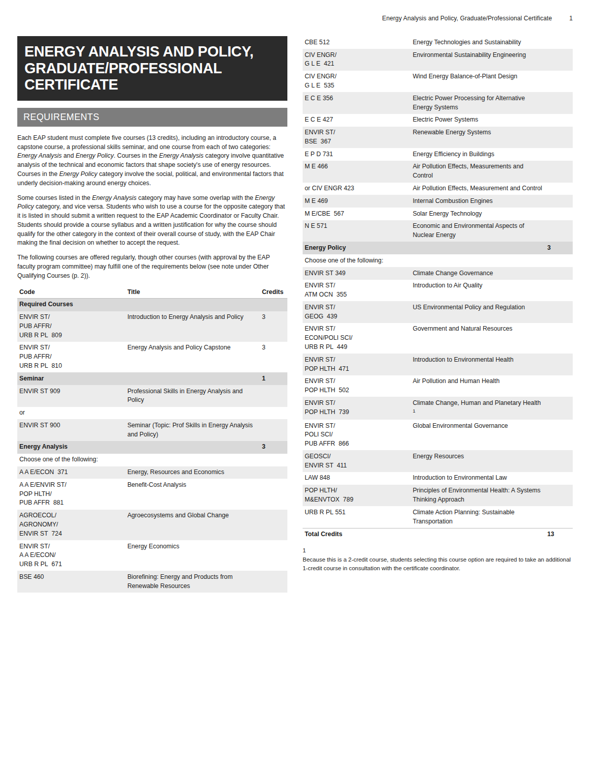Energy Analysis and Policy, Graduate/Professional Certificate1
Energy Analysis and Policy, Graduate/Professional Certificate
Requirements
Each EAP student must complete five courses (13 credits), including an introductory course, a capstone course, a professional skills seminar, and one course from each of two categories: Energy Analysis and Energy Policy. Courses in the Energy Analysis category involve quantitative analysis of the technical and economic factors that shape society's use of energy resources. Courses in the Energy Policy category involve the social, political, and environmental factors that underly decision-making around energy choices.
Some courses listed in the Energy Analysis category may have some overlap with the Energy Policy category, and vice versa. Students who wish to use a course for the opposite category that it is listed in should submit a written request to the EAP Academic Coordinator or Faculty Chair. Students should provide a course syllabus and a written justification for why the course should qualify for the other category in the context of their overall course of study, with the EAP Chair making the final decision on whether to accept the request.
The following courses are offered regularly, though other courses (with approval by the EAP faculty program committee) may fulfill one of the requirements below (see note under Other Qualifying Courses (p. 2)).
| Code | Title | Credits |
| --- | --- | --- |
| Required Courses |
| ENVIR ST/ PUB AFFR/ URB R PL 809 | Introduction to Energy Analysis and Policy | 3 |
| ENVIR ST/ PUB AFFR/ URB R PL 810 | Energy Analysis and Policy Capstone | 3 |
| Seminar | 1 |
| ENVIR ST 909 | Professional Skills in Energy Analysis and Policy | |
| or | | |
| ENVIR ST 900 | Seminar (Topic: Prof Skills in Energy Analysis and Policy) | |
| Energy Analysis | 3 |
| Choose one of the following: |
| A A E/ECON 371 | Energy, Resources and Economics | |
| A A E/ENVIR ST/ POP HLTH/ PUB AFFR 881 | Benefit-Cost Analysis | |
| AGROECOL/ AGRONOMY/ ENVIR ST 724 | Agroecosystems and Global Change | |
| ENVIR ST/ A A E/ECON/ URB R PL 671 | Energy Economics | |
| BSE 460 | Biorefining: Energy and Products from Renewable Resources | |
| CBE 512 | Energy Technologies and Sustainability | |
| CIV ENGR/ G L E 421 | Environmental Sustainability Engineering | |
| CIV ENGR/ G L E 535 | Wind Energy Balance-of-Plant Design | |
| E C E 356 | Electric Power Processing for Alternative Energy Systems | |
| E C E 427 | Electric Power Systems | |
| ENVIR ST/ BSE 367 | Renewable Energy Systems | |
| E P D 731 | Energy Efficiency in Buildings | |
| M E 466 | Air Pollution Effects, Measurements and Control | |
| or CIV ENGR 423 | Air Pollution Effects, Measurement and Control | |
| M E 469 | Internal Combustion Engines | |
| M E/CBE 567 | Solar Energy Technology | |
| N E 571 | Economic and Environmental Aspects of Nuclear Energy | |
| Energy Policy | 3 |
| Choose one of the following: |
| ENVIR ST 349 | Climate Change Governance | |
| ENVIR ST/ ATM OCN 355 | Introduction to Air Quality | |
| ENVIR ST/ GEOG 439 | US Environmental Policy and Regulation | |
| ENVIR ST/ ECON/POLI SCI/ URB R PL 449 | Government and Natural Resources | |
| ENVIR ST/ POP HLTH 471 | Introduction to Environmental Health | |
| ENVIR ST/ POP HLTH 502 | Air Pollution and Human Health | |
| ENVIR ST/ POP HLTH 739 | Climate Change, Human and Planetary Health 1 | |
| ENVIR ST/ POLI SCI/ PUB AFFR 866 | Global Environmental Governance | |
| GEOSCI/ ENVIR ST 411 | Energy Resources | |
| LAW 848 | Introduction to Environmental Law | |
| POP HLTH/ M&ENVTOX 789 | Principles of Environmental Health: A Systems Thinking Approach | |
| URB R PL 551 | Climate Action Planning: Sustainable Transportation | |
| Total Credits | 13 |
1 Because this is a 2-credit course, students selecting this course option are required to take an additional 1-credit course in consultation with the certificate coordinator.